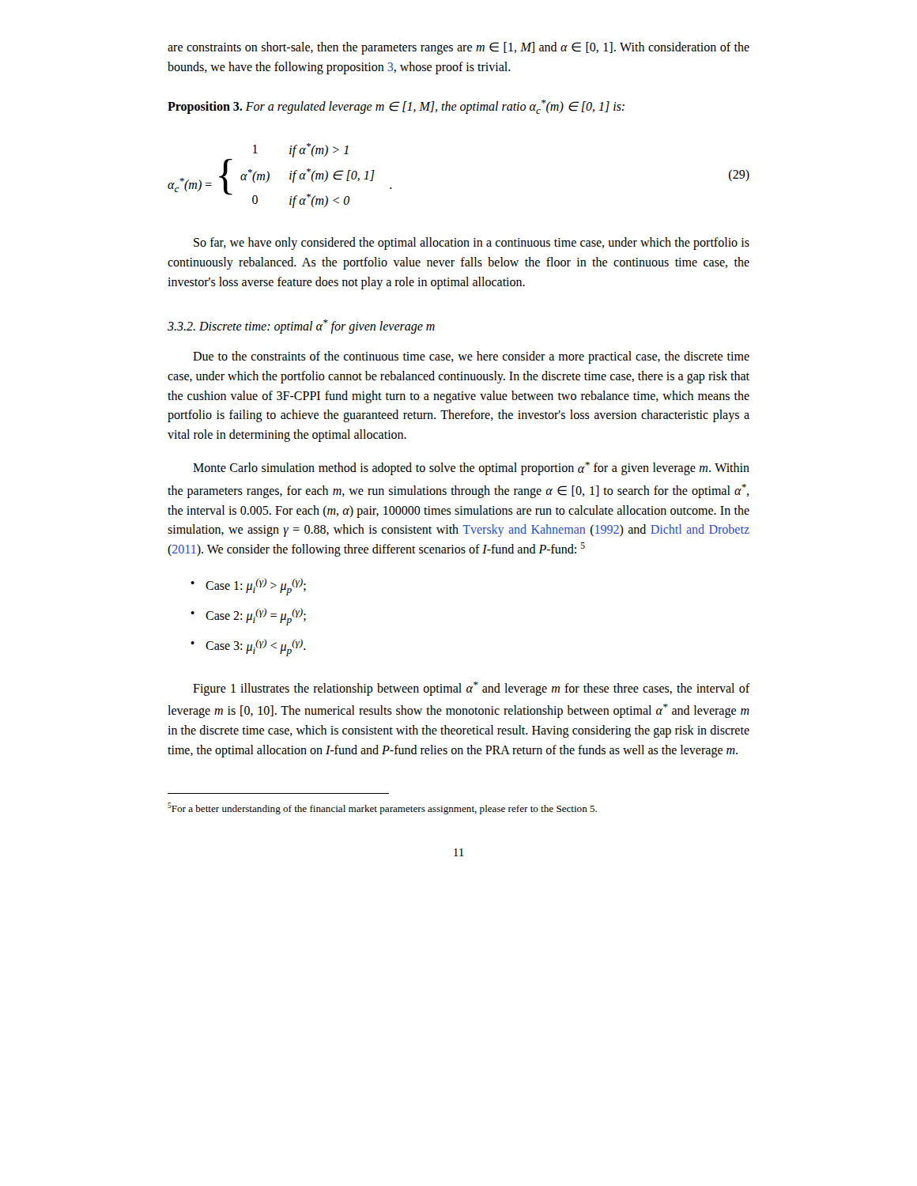are constraints on short-sale, then the parameters ranges are m ∈ [1, M] and α ∈ [0, 1]. With consideration of the bounds, we have the following proposition 3, whose proof is trivial.
Proposition 3. For a regulated leverage m ∈ [1, M], the optimal ratio αc*(m) ∈ [0, 1] is:
αc*(m) = {
| 1 | if α * (m) > 1 |
| α * (m) | if α * (m) ∈ [0, 1] |
| 0 | if α * (m) < 0 |
.
(29)
So far, we have only considered the optimal allocation in a continuous time case, under which the portfolio is continuously rebalanced. As the portfolio value never falls below the floor in the continuous time case, the investor's loss averse feature does not play a role in optimal allocation.
3.3.2. Discrete time: optimal α* for given leverage m
Due to the constraints of the continuous time case, we here consider a more practical case, the discrete time case, under which the portfolio cannot be rebalanced continuously. In the discrete time case, there is a gap risk that the cushion value of 3F-CPPI fund might turn to a negative value between two rebalance time, which means the portfolio is failing to achieve the guaranteed return. Therefore, the investor's loss aversion characteristic plays a vital role in determining the optimal allocation.
Monte Carlo simulation method is adopted to solve the optimal proportion α* for a given leverage m. Within the parameters ranges, for each m, we run simulations through the range α ∈ [0, 1] to search for the optimal α*, the interval is 0.005. For each (m, α) pair, 100000 times simulations are run to calculate allocation outcome. In the simulation, we assign γ = 0.88, which is consistent with Tversky and Kahneman (1992) and Dichtl and Drobetz (2011). We consider the following three different scenarios of I-fund and P-fund: 5
Case 1: μi(γ) > μp(γ);
Case 2: μi(γ) = μp(γ);
Case 3: μi(γ) < μp(γ).
Figure 1 illustrates the relationship between optimal α* and leverage m for these three cases, the interval of leverage m is [0, 10]. The numerical results show the monotonic relationship between optimal α* and leverage m in the discrete time case, which is consistent with the theoretical result. Having considering the gap risk in discrete time, the optimal allocation on I-fund and P-fund relies on the PRA return of the funds as well as the leverage m.
5For a better understanding of the financial market parameters assignment, please refer to the Section 5.
11